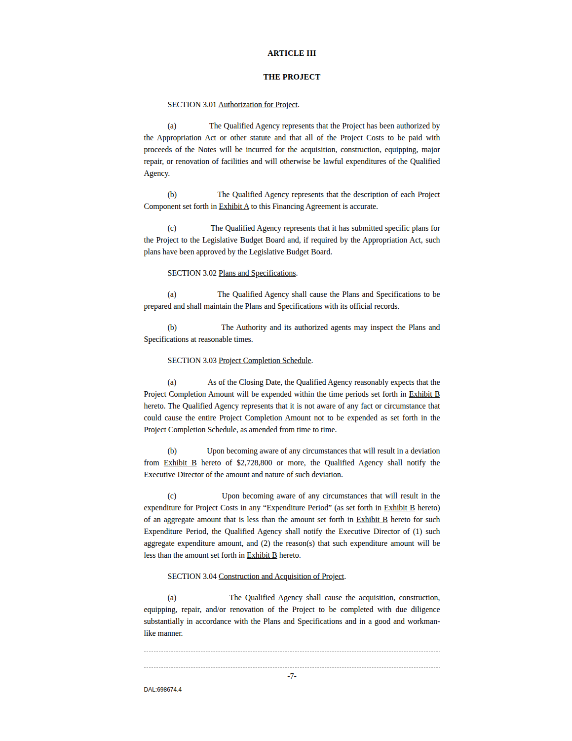ARTICLE III
THE PROJECT
SECTION 3.01 Authorization for Project.
(a) The Qualified Agency represents that the Project has been authorized by the Appropriation Act or other statute and that all of the Project Costs to be paid with proceeds of the Notes will be incurred for the acquisition, construction, equipping, major repair, or renovation of facilities and will otherwise be lawful expenditures of the Qualified Agency.
(b) The Qualified Agency represents that the description of each Project Component set forth in Exhibit A to this Financing Agreement is accurate.
(c) The Qualified Agency represents that it has submitted specific plans for the Project to the Legislative Budget Board and, if required by the Appropriation Act, such plans have been approved by the Legislative Budget Board.
SECTION 3.02 Plans and Specifications.
(a) The Qualified Agency shall cause the Plans and Specifications to be prepared and shall maintain the Plans and Specifications with its official records.
(b) The Authority and its authorized agents may inspect the Plans and Specifications at reasonable times.
SECTION 3.03 Project Completion Schedule.
(a) As of the Closing Date, the Qualified Agency reasonably expects that the Project Completion Amount will be expended within the time periods set forth in Exhibit B hereto. The Qualified Agency represents that it is not aware of any fact or circumstance that could cause the entire Project Completion Amount not to be expended as set forth in the Project Completion Schedule, as amended from time to time.
(b) Upon becoming aware of any circumstances that will result in a deviation from Exhibit B hereto of $2,728,800 or more, the Qualified Agency shall notify the Executive Director of the amount and nature of such deviation.
(c) Upon becoming aware of any circumstances that will result in the expenditure for Project Costs in any “Expenditure Period” (as set forth in Exhibit B hereto) of an aggregate amount that is less than the amount set forth in Exhibit B hereto for such Expenditure Period, the Qualified Agency shall notify the Executive Director of (1) such aggregate expenditure amount, and (2) the reason(s) that such expenditure amount will be less than the amount set forth in Exhibit B hereto.
SECTION 3.04 Construction and Acquisition of Project.
(a) The Qualified Agency shall cause the acquisition, construction, equipping, repair, and/or renovation of the Project to be completed with due diligence substantially in accordance with the Plans and Specifications and in a good and workman-like manner.
-7-
DAL:698674.4